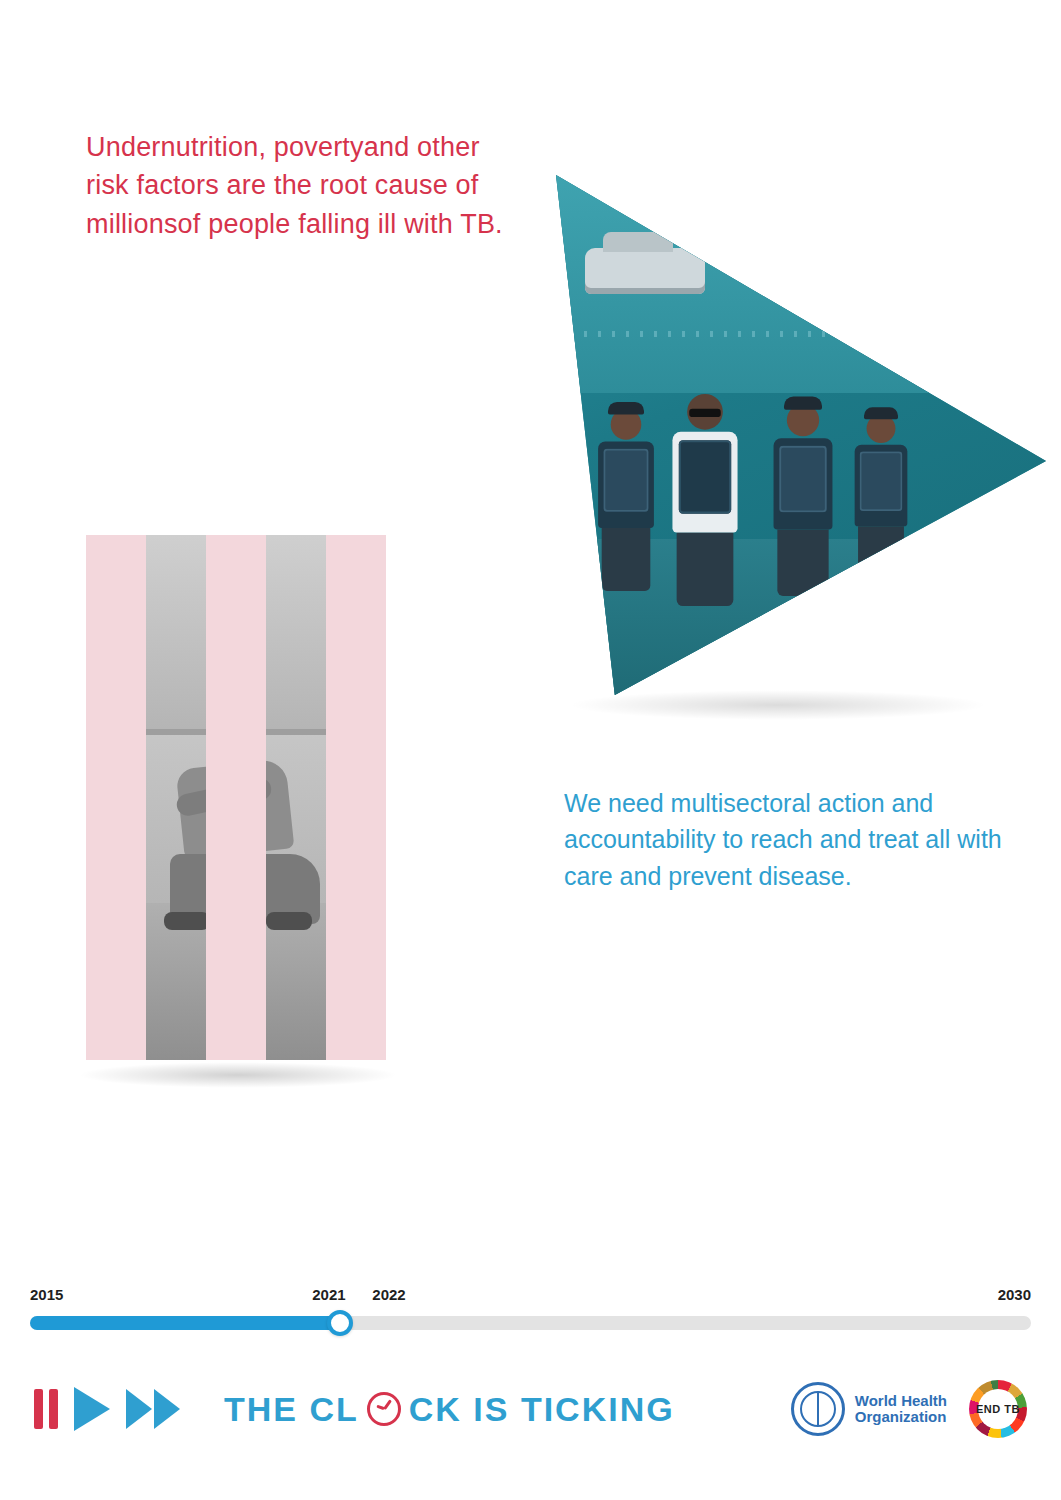Undernutrition, povertyand other risk factors are the root cause of millionsof people falling ill with TB.
Hea
at
We need multisectoral action and accountability to reach and treat all with care and prevent disease.
2015 2021 2022 2030
THE CL CK IS TICKING
World HealthOrganization
END TB